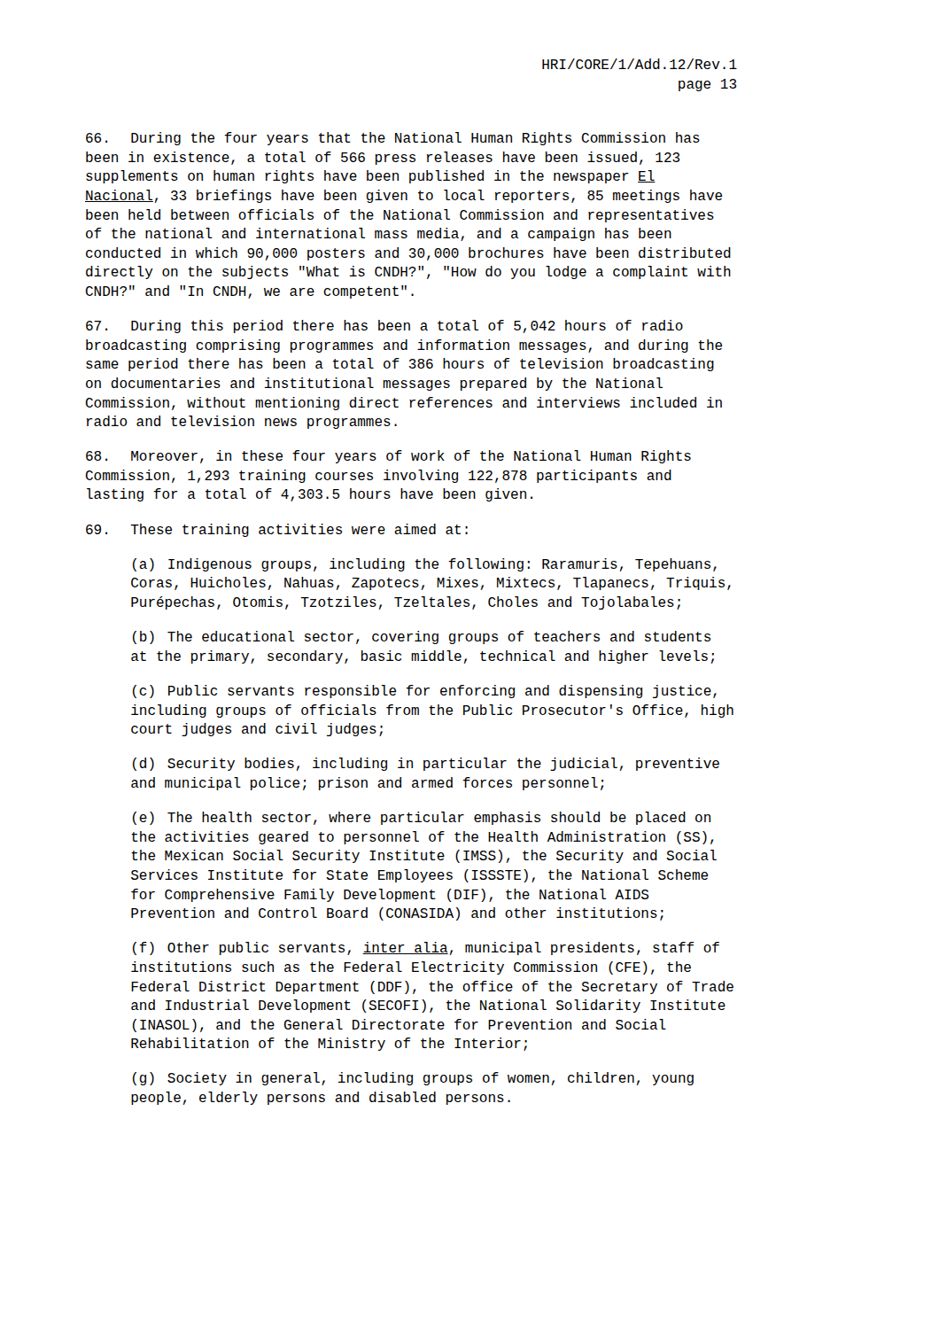HRI/CORE/1/Add.12/Rev.1 page 13
66. During the four years that the National Human Rights Commission has been in existence, a total of 566 press releases have been issued, 123 supplements on human rights have been published in the newspaper El Nacional, 33 briefings have been given to local reporters, 85 meetings have been held between officials of the National Commission and representatives of the national and international mass media, and a campaign has been conducted in which 90,000 posters and 30,000 brochures have been distributed directly on the subjects "What is CNDH?", "How do you lodge a complaint with CNDH?" and "In CNDH, we are competent".
67. During this period there has been a total of 5,042 hours of radio broadcasting comprising programmes and information messages, and during the same period there has been a total of 386 hours of television broadcasting on documentaries and institutional messages prepared by the National Commission, without mentioning direct references and interviews included in radio and television news programmes.
68. Moreover, in these four years of work of the National Human Rights Commission, 1,293 training courses involving 122,878 participants and lasting for a total of 4,303.5 hours have been given.
69. These training activities were aimed at:
(a) Indigenous groups, including the following: Raramuris, Tepehuans, Coras, Huicholes, Nahuas, Zapotecs, Mixes, Mixtecs, Tlapanecs, Triquis, Purépechas, Otomis, Tzotziles, Tzeltales, Choles and Tojolabales;
(b) The educational sector, covering groups of teachers and students at the primary, secondary, basic middle, technical and higher levels;
(c) Public servants responsible for enforcing and dispensing justice, including groups of officials from the Public Prosecutor's Office, high court judges and civil judges;
(d) Security bodies, including in particular the judicial, preventive and municipal police; prison and armed forces personnel;
(e) The health sector, where particular emphasis should be placed on the activities geared to personnel of the Health Administration (SS), the Mexican Social Security Institute (IMSS), the Security and Social Services Institute for State Employees (ISSSTE), the National Scheme for Comprehensive Family Development (DIF), the National AIDS Prevention and Control Board (CONASIDA) and other institutions;
(f) Other public servants, inter alia, municipal presidents, staff of institutions such as the Federal Electricity Commission (CFE), the Federal District Department (DDF), the office of the Secretary of Trade and Industrial Development (SECOFI), the National Solidarity Institute (INASOL), and the General Directorate for Prevention and Social Rehabilitation of the Ministry of the Interior;
(g) Society in general, including groups of women, children, young people, elderly persons and disabled persons.